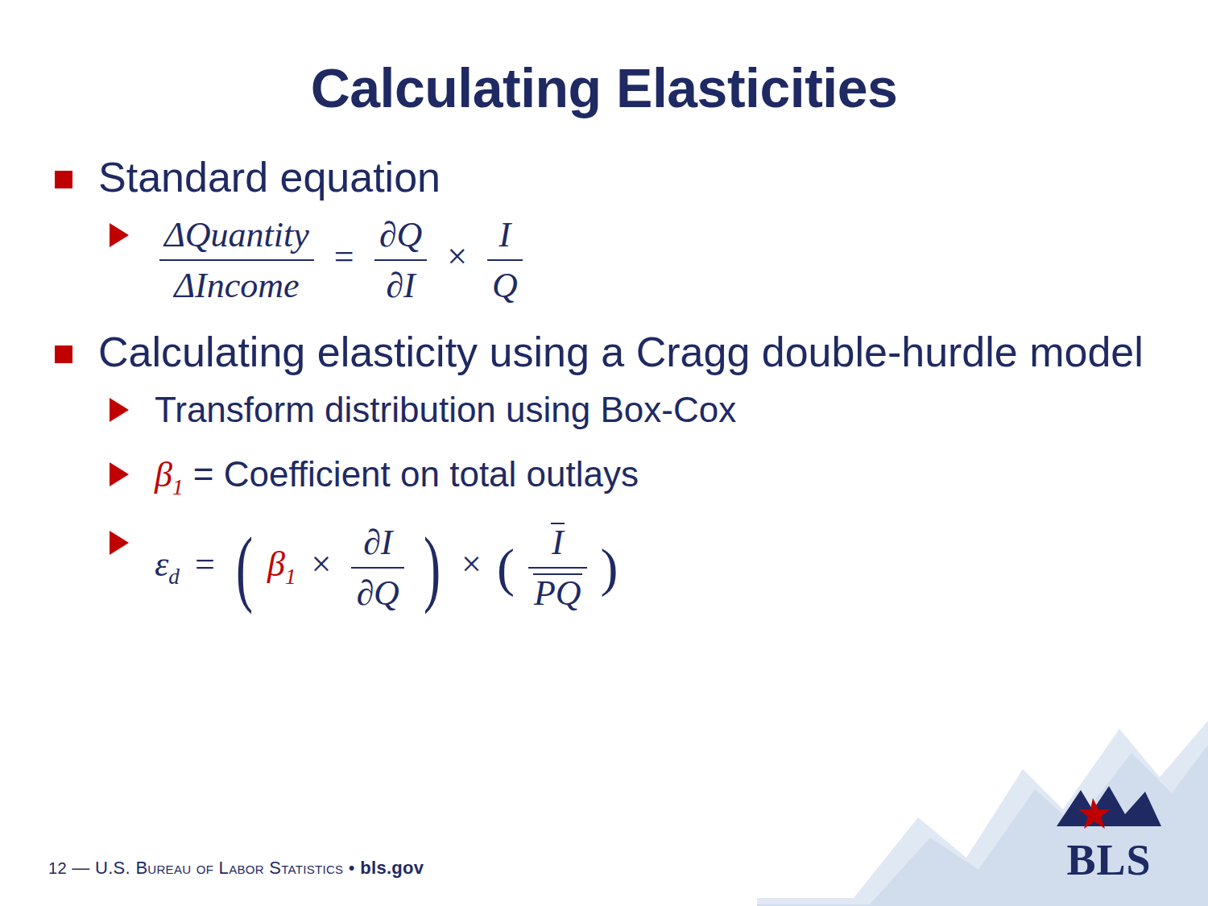Calculating Elasticities
Standard equation
ΔQuantity ΔIncome = ∂Q∂I × IQ
Calculating elasticity using a Cragg double-hurdle model
Transform distribution using Box-Cox
β1 = Coefficient on total outlays
εd = ( β1 × ∂I∂Q ) × ( IPQ )
BLS
12 — U.S. Bureau of Labor Statistics • bls.gov